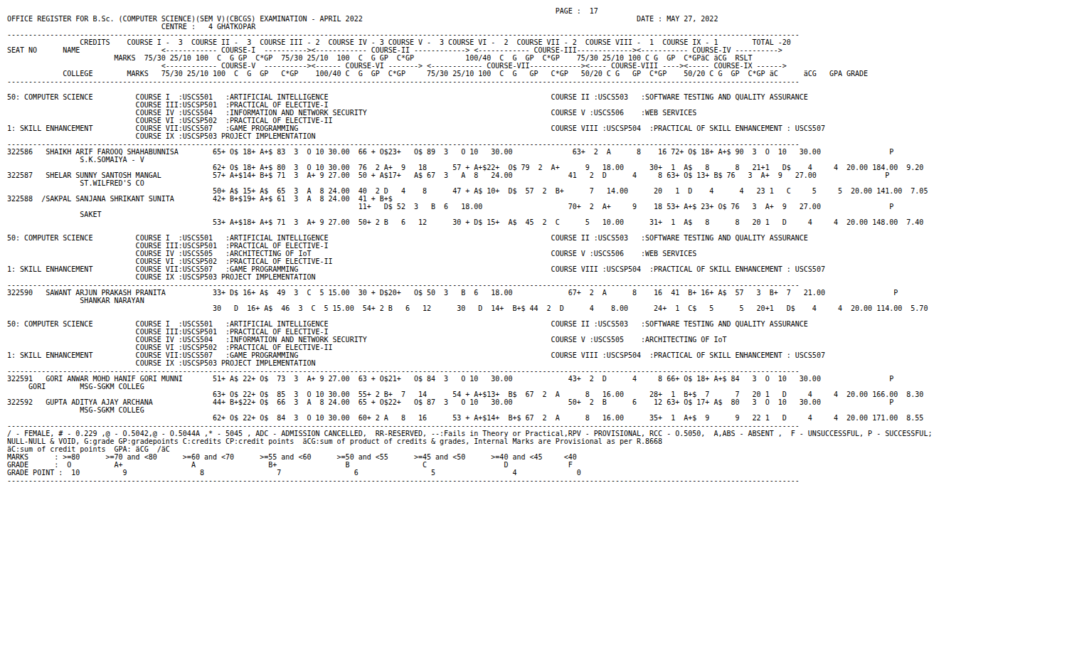PAGE :  17
OFFICE REGISTER FOR B.Sc. (COMPUTER SCIENCE)(SEM V)(CBCGS) EXAMINATION - APRIL 2022                                                                DATE : MAY 27, 2022
                                    CENTRE :   4 GHATKOPAR
-----------------------------------------------------------------------------------------------------------------------------------------------------------------------------------------
                 CREDITS    COURSE I -  3  COURSE II -  3  COURSE III - 2  COURSE IV - 3 COURSE V -  3 COURSE VI -  2  COURSE VII - 2  COURSE VIII -  1  COURSE IX - 1        TOTAL -20
SEAT NO      NAME                   <------------ COURSE-I  ----------><------------ COURSE-II ------------> <------------ COURSE-III-------------><----------- COURSE-IV ---------->
                         MARKS  75/30 25/10 100  C  G GP  C*GP  75/30 25/10  100  C  G GP  C*GP            100/40  C  G  GP  C*GP    75/30 25/10 100 C G  GP  C*GPäC äCG  RSLT
                                    <------------ COURSE-V  ----------><------ COURSE-VI -------> <------------ COURSE-VII------------><---- COURSE-VIII ----><----- COURSE-IX ------>
             COLLEGE        MARKS   75/30 25/10 100  C  G  GP   C*GP    100/40 C  G  GP  C*GP     75/30 25/10 100  C  G   GP   C*GP   50/20 C G   GP  C*GP    50/20 C G  GP  C*GP äC      äCG   GPA GRADE
-----------------------------------------------------------------------------------------------------------------------------------------------------------------------------------------

50: COMPUTER SCIENCE          COURSE I  :USCS501   :ARTIFICIAL INTELLIGENCE                                                    COURSE II :USCS503   :SOFTWARE TESTING AND QUALITY ASSURANCE
                              COURSE III:USCSP501  :PRACTICAL OF ELECTIVE-I
                              COURSE IV :USCS504   :INFORMATION AND NETWORK SECURITY                                           COURSE V :USCS506    :WEB SERVICES
                              COURSE VI :USCSP502  :PRACTICAL OF ELECTIVE-II
1: SKILL ENHANCEMENT          COURSE VII:USCS507   :GAME PROGRAMMING                                                           COURSE VIII :USCSP504  :PRACTICAL OF SKILL ENHANCEMENT : USCS507
                              COURSE IX :USCSP503 PROJECT IMPLEMENTATION
-----------------------------------------------------------------------------------------------------------------------------------------------------------------------------------------
322586   SHAIKH ARIF FAROOQ SHAHABUNNISA        65+ O$ 18+ A+$ 83  3  O 10 30.00  66 + O$23+   O$ 89  3   O 10   30.00              63+  2  A      8    16 72+ O$ 18+ A+$ 90  3  O  10   30.00                P
                 S.K.SOMAIYA - V
                                                62+ O$ 18+ A+$ 80  3  O 10 30.00  76  2 A+  9   18      57 + A+$22+  O$ 79  2  A+      9   18.00      30+  1  A$   8      8   21+1   D$    4     4  20.00 184.00  9.20
322587   SHELAR SUNNY SANTOSH MANGAL            57+ A+$14+ B+$ 71  3  A+ 9 27.00  50 + A$17+   A$ 67  3   A  8   24.00             41   2  D      4     8 63+ O$ 13+ B$ 76   3  A+  9   27.00                P
                 ST.WILFRED'S CO
                                                50+ A$ 15+ A$  65  3  A  8 24.00  40  2 D   4    8      47 + A$ 10+  D$  57  2  B+      7   14.00      20   1  D    4      4   23 1   C     5     5  20.00 141.00  7.05
322588  /SAKPAL SANJANA SHRIKANT SUNITA         42+ B+$19+ A+$ 61  3  A  8 24.00  41 + B+$
                                                                                  11+   D$ 52  3   B  6   18.00                    70+  2  A+     9    18 53+ A+$ 23+ O$ 76   3  A+  9   27.00                P
                 SAKET
                                                53+ A+$18+ A+$ 71  3  A+ 9 27.00  50+ 2 B   6   12      30 + D$ 15+  A$  45  2  C      5   10.00      31+  1  A$   8      8   20 1   D     4     4  20.00 148.00  7.40

50: COMPUTER SCIENCE          COURSE I  :USCS501   :ARTIFICIAL INTELLIGENCE                                                    COURSE II :USCS503   :SOFTWARE TESTING AND QUALITY ASSURANCE
                              COURSE III:USCSP501  :PRACTICAL OF ELECTIVE-I
                              COURSE IV :USCS505   :ARCHITECTING OF IoT                                                        COURSE V :USCS506    :WEB SERVICES
                              COURSE VI :USCSP502  :PRACTICAL OF ELECTIVE-II
1: SKILL ENHANCEMENT          COURSE VII:USCS507   :GAME PROGRAMMING                                                           COURSE VIII :USCSP504  :PRACTICAL OF SKILL ENHANCEMENT : USCS507
                              COURSE IX :USCSP503 PROJECT IMPLEMENTATION
-----------------------------------------------------------------------------------------------------------------------------------------------------------------------------------------
322590   SAWANT ARJUN PRAKASH PRANITA           33+ D$ 16+ A$  49  3  C  5 15.00  30 + D$20+   O$ 50  3   B  6   18.00             67+  2  A      8    16  41  B+ 16+ A$  57   3  B+  7   21.00                P
                 SHANKAR NARAYAN
                                                30   D  16+ A$  46  3  C  5 15.00  54+ 2 B   6   12      30   D  14+  B+$ 44  2  D      4    8.00      24+  1  C$   5      5   20+1   D$    4     4  20.00 114.00  5.70

50: COMPUTER SCIENCE          COURSE I  :USCS501   :ARTIFICIAL INTELLIGENCE                                                    COURSE II :USCS503   :SOFTWARE TESTING AND QUALITY ASSURANCE
                              COURSE III:USCSP501  :PRACTICAL OF ELECTIVE-I
                              COURSE IV :USCS504   :INFORMATION AND NETWORK SECURITY                                           COURSE V :USCS505    :ARCHITECTING OF IoT
                              COURSE VI :USCSP502  :PRACTICAL OF ELECTIVE-II
1: SKILL ENHANCEMENT          COURSE VII:USCS507   :GAME PROGRAMMING                                                           COURSE VIII :USCSP504  :PRACTICAL OF SKILL ENHANCEMENT : USCS507
                              COURSE IX :USCSP503 PROJECT IMPLEMENTATION
-----------------------------------------------------------------------------------------------------------------------------------------------------------------------------------------
322591   GORI ANWAR MOHD HANIF GORI MUNNI       51+ A$ 22+ O$  73  3  A+ 9 27.00  63 + O$21+   O$ 84  3   O 10   30.00             43+  2  D      4     8 66+ O$ 18+ A+$ 84   3  O  10   30.00                P
     GORI        MSG-SGKM COLLEG
                                                63+ O$ 22+ O$  85  3  O 10 30.00  55+ 2 B+  7   14      54 + A+$13+  B$  67  2  A      8   16.00      28+  1  B+$  7      7   20 1   D     4     4  20.00 166.00  8.30
322592   GUPTA ADITYA AJAY ARCHANA              44+ B+$22+ O$  66  3  A  8 24.00  65 + O$22+   O$ 87  3   O 10   30.00             50+  2  B      6    12 63+ O$ 17+ A$  80   3  O  10   30.00                P
                 MSG-SGKM COLLEG
                                                62+ O$ 22+ O$  84  3  O 10 30.00  60+ 2 A   8   16      53 + A+$14+  B+$ 67  2  A      8   16.00      35+  1  A+$  9      9   22 1   D     4     4  20.00 171.00  8.55
-----------------------------------------------------------------------------------------------------------------------------------------------------------------------------------------
/ - FEMALE, # - 0.229 ,@ - O.5042,@ - O.5044A ,* - 5045 , ADC - ADMISSION CANCELLED,  RR-RESERVED, --:Fails in Theory or Practical,RPV - PROVISIONAL, RCC - O.5050,  A,ABS - ABSENT ,  F - UNSUCCESSFUL, P - SUCCESSFUL;
NULL-NULL & VOID, G:grade GP:gradepoints C:credits CP:credit points  äCG:sum of product of credits & grades, Internal Marks are Provisional as per R.8668
äC:sum of credit points  GPA: äCG  /äC
MARKS      : >=80      >=70 and <80      >=60 and <70      >=55 and <60      >=50 and <55      >=45 and <50      >=40 and <45     <40
GRADE      :  O          A+                A                 B+                B                 C                  D              F
GRADE POINT :  10          9                 8                 7                 6                 5                  4              0
-----------------------------------------------------------------------------------------------------------------------------------------------------------------------------------------